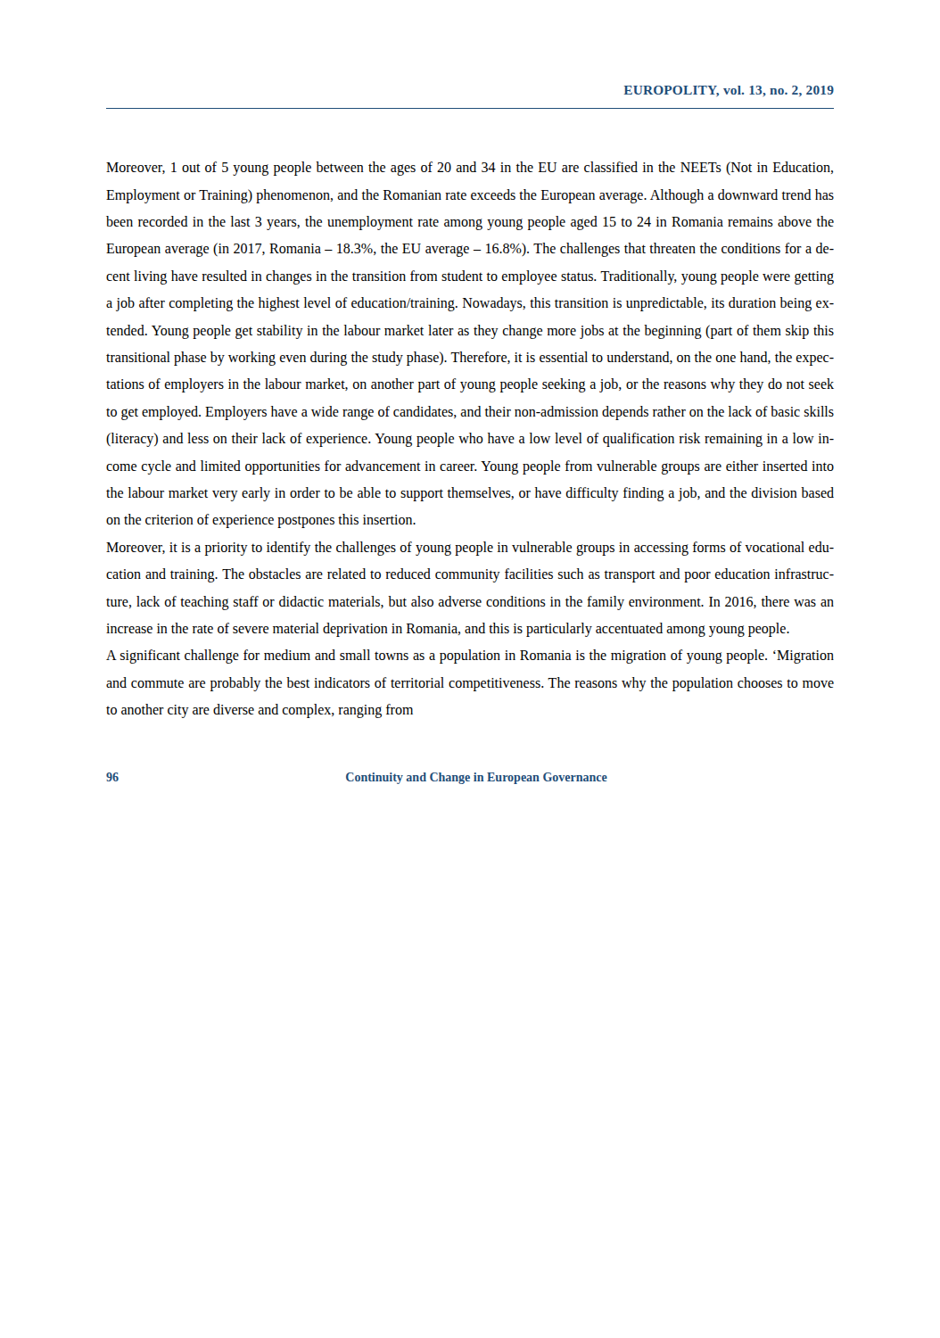EUROPOLITY, vol. 13, no. 2, 2019
Moreover, 1 out of 5 young people between the ages of 20 and 34 in the EU are classified in the NEETs (Not in Education, Employment or Training) phenomenon, and the Romanian rate exceeds the European average. Although a downward trend has been recorded in the last 3 years, the unemployment rate among young people aged 15 to 24 in Romania remains above the European average (in 2017, Romania – 18.3%, the EU average – 16.8%). The challenges that threaten the conditions for a decent living have resulted in changes in the transition from student to employee status. Traditionally, young people were getting a job after completing the highest level of education/training. Nowadays, this transition is unpredictable, its duration being extended. Young people get stability in the labour market later as they change more jobs at the beginning (part of them skip this transitional phase by working even during the study phase). Therefore, it is essential to understand, on the one hand, the expectations of employers in the labour market, on another part of young people seeking a job, or the reasons why they do not seek to get employed. Employers have a wide range of candidates, and their non-admission depends rather on the lack of basic skills (literacy) and less on their lack of experience. Young people who have a low level of qualification risk remaining in a low income cycle and limited opportunities for advancement in career. Young people from vulnerable groups are either inserted into the labour market very early in order to be able to support themselves, or have difficulty finding a job, and the division based on the criterion of experience postpones this insertion.
Moreover, it is a priority to identify the challenges of young people in vulnerable groups in accessing forms of vocational education and training. The obstacles are related to reduced community facilities such as transport and poor education infrastructure, lack of teaching staff or didactic materials, but also adverse conditions in the family environment. In 2016, there was an increase in the rate of severe material deprivation in Romania, and this is particularly accentuated among young people.
A significant challenge for medium and small towns as a population in Romania is the migration of young people. ‘Migration and commute are probably the best indicators of territorial competitiveness. The reasons why the population chooses to move to another city are diverse and complex, ranging from
96 Continuity and Change in European Governance